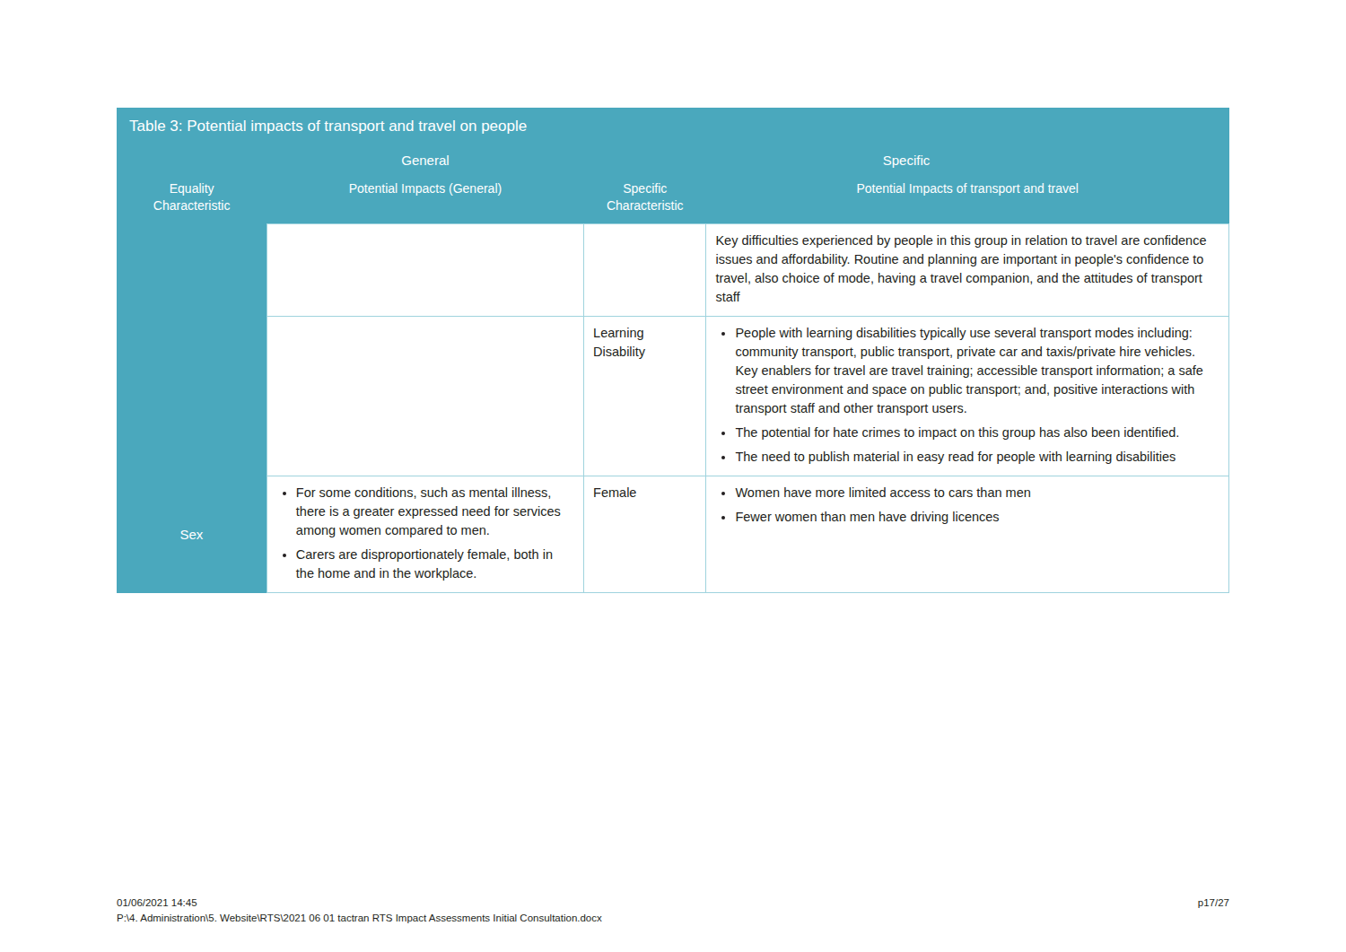| Table 3: Potential impacts of transport and travel on people |
| | General | Specific |
| Equality Characteristic | Potential Impacts (General) | Specific Characteristic | Potential Impacts of transport and travel |
| | | | Key difficulties experienced by people in this group in relation to travel are confidence issues and affordability. Routine and planning are important in people's confidence to travel, also choice of mode, having a travel companion, and the attitudes of transport staff |
| | Learning Disability | People with learning disabilities typically use several transport modes including: community transport, public transport, private car and taxis/private hire vehicles. Key enablers for travel are travel training; accessible transport information; a safe street environment and space on public transport; and, positive interactions with transport staff and other transport users. The potential for hate crimes to impact on this group has also been identified. The need to publish material in easy read for people with learning disabilities |
| Sex | For some conditions, such as mental illness, there is a greater expressed need for services among women compared to men. Carers are disproportionately female, both in the home and in the workplace. | Female | Women have more limited access to cars than men Fewer women than men have driving licences |
01/06/2021 14:45
P:\4. Administration\5. Website\RTS\2021 06 01 tactran RTS Impact Assessments Initial Consultation.docx
p17/27